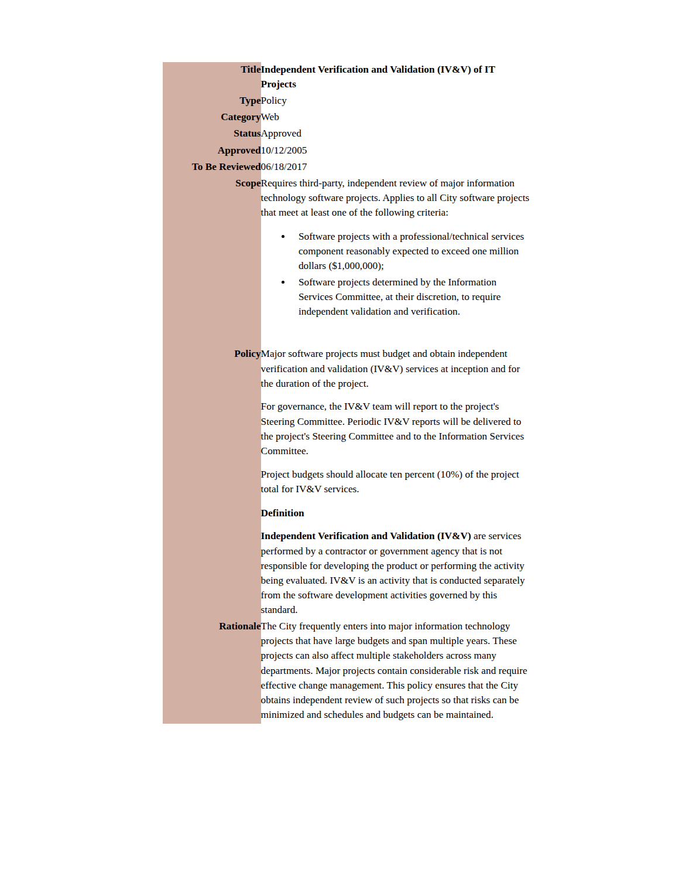| Title | Independent Verification and Validation (IV&V) of IT Projects |
| Type | Policy |
| Category | Web |
| Status | Approved |
| Approved | 10/12/2005 |
| To Be Reviewed | 06/18/2017 |
| Scope | Requires third-party, independent review of major information technology software projects. Applies to all City software projects that meet at least one of the following criteria: Software projects with a professional/technical services component reasonably expected to exceed one million dollars ($1,000,000); Software projects determined by the Information Services Committee, at their discretion, to require independent validation and verification. |
| Policy | Major software projects must budget and obtain independent verification and validation (IV&V) services at inception and for the duration of the project. For governance, the IV&V team will report to the project's Steering Committee. Periodic IV&V reports will be delivered to the project's Steering Committee and to the Information Services Committee. Project budgets should allocate ten percent (10%) of the project total for IV&V services. Definition Independent Verification and Validation (IV&V) are services performed by a contractor or government agency that is not responsible for developing the product or performing the activity being evaluated. IV&V is an activity that is conducted separately from the software development activities governed by this standard. |
| Rationale | The City frequently enters into major information technology projects that have large budgets and span multiple years. These projects can also affect multiple stakeholders across many departments. Major projects contain considerable risk and require effective change management. This policy ensures that the City obtains independent review of such projects so that risks can be minimized and schedules and budgets can be maintained. |